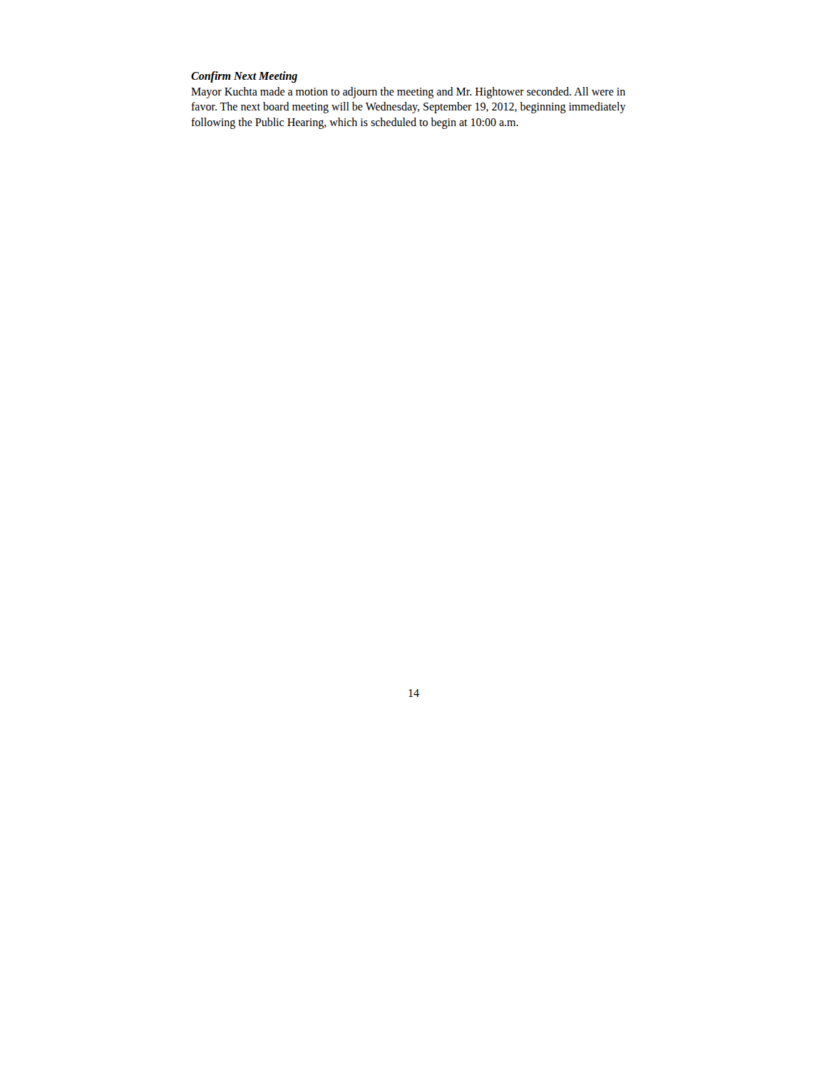Confirm Next Meeting
Mayor Kuchta made a motion to adjourn the meeting and Mr. Hightower seconded. All were in favor. The next board meeting will be Wednesday, September 19, 2012, beginning immediately following the Public Hearing, which is scheduled to begin at 10:00 a.m.
14